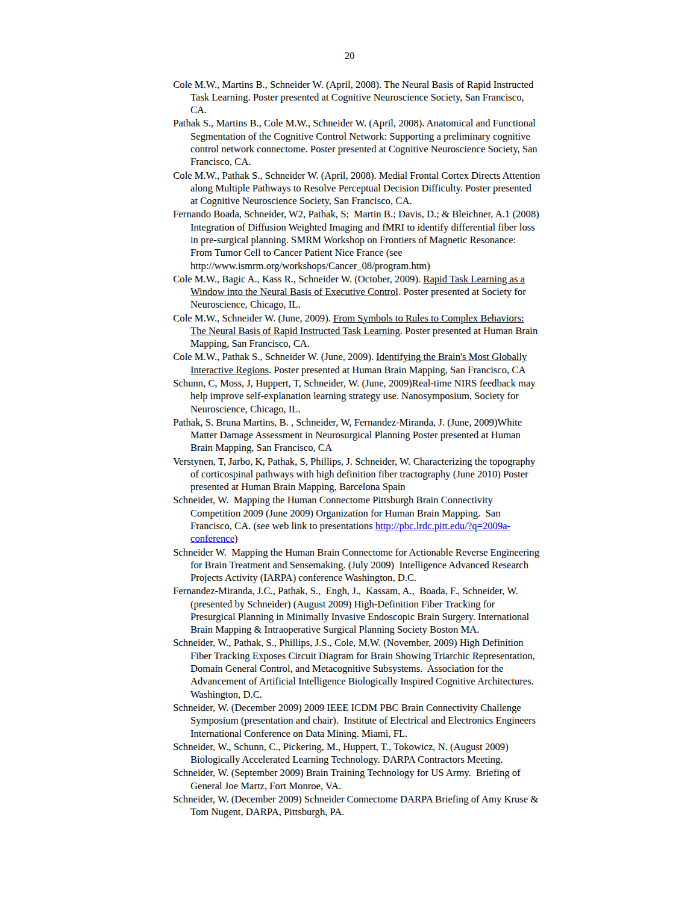20
Cole M.W., Martins B., Schneider W. (April, 2008). The Neural Basis of Rapid Instructed Task Learning. Poster presented at Cognitive Neuroscience Society, San Francisco, CA.
Pathak S., Martins B., Cole M.W., Schneider W. (April, 2008). Anatomical and Functional Segmentation of the Cognitive Control Network: Supporting a preliminary cognitive control network connectome. Poster presented at Cognitive Neuroscience Society, San Francisco, CA.
Cole M.W., Pathak S., Schneider W. (April, 2008). Medial Frontal Cortex Directs Attention along Multiple Pathways to Resolve Perceptual Decision Difficulty. Poster presented at Cognitive Neuroscience Society, San Francisco, CA.
Fernando Boada, Schneider, W2, Pathak, S; Martin B.; Davis, D.; & Bleichner, A.1 (2008) Integration of Diffusion Weighted Imaging and fMRI to identify differential fiber loss in pre-surgical planning. SMRM Workshop on Frontiers of Magnetic Resonance: From Tumor Cell to Cancer Patient Nice France (see http://www.ismrm.org/workshops/Cancer_08/program.htm)
Cole M.W., Bagic A., Kass R., Schneider W. (October, 2009). Rapid Task Learning as a Window into the Neural Basis of Executive Control. Poster presented at Society for Neuroscience, Chicago, IL.
Cole M.W., Schneider W. (June, 2009). From Symbols to Rules to Complex Behaviors: The Neural Basis of Rapid Instructed Task Learning. Poster presented at Human Brain Mapping, San Francisco, CA.
Cole M.W., Pathak S., Schneider W. (June, 2009). Identifying the Brain's Most Globally Interactive Regions. Poster presented at Human Brain Mapping, San Francisco, CA
Schunn, C, Moss, J, Huppert, T, Schneider, W. (June, 2009)Real-time NIRS feedback may help improve self-explanation learning strategy use. Nanosymposium, Society for Neuroscience, Chicago, IL.
Pathak, S. Bruna Martins, B. , Schneider, W, Fernandez-Miranda, J. (June, 2009)White Matter Damage Assessment in Neurosurgical Planning Poster presented at Human Brain Mapping, San Francisco, CA
Verstynen, T, Jarbo, K, Pathak, S, Phillips, J. Schneider, W. Characterizing the topography of corticospinal pathways with high definition fiber tractography (June 2010) Poster presented at Human Brain Mapping, Barcelona Spain
Schneider, W. Mapping the Human Connectome Pittsburgh Brain Connectivity Competition 2009 (June 2009) Organization for Human Brain Mapping. San Francisco, CA. (see web link to presentations http://pbc.lrdc.pitt.edu/?q=2009a-conference)
Schneider W. Mapping the Human Brain Connectome for Actionable Reverse Engineering for Brain Treatment and Sensemaking. (July 2009) Intelligence Advanced Research Projects Activity (IARPA) conference Washington, D.C.
Fernandez-Miranda, J.C., Pathak, S., Engh, J., Kassam, A., Boada, F., Schneider, W. (presented by Schneider) (August 2009) High-Definition Fiber Tracking for Presurgical Planning in Minimally Invasive Endoscopic Brain Surgery. International Brain Mapping & Intraoperative Surgical Planning Society Boston MA.
Schneider, W., Pathak, S., Phillips, J.S., Cole, M.W. (November, 2009) High Definition Fiber Tracking Exposes Circuit Diagram for Brain Showing Triarchic Representation, Domain General Control, and Metacognitive Subsystems. Association for the Advancement of Artificial Intelligence Biologically Inspired Cognitive Architectures. Washington, D.C.
Schneider, W. (December 2009) 2009 IEEE ICDM PBC Brain Connectivity Challenge Symposium (presentation and chair). Institute of Electrical and Electronics Engineers International Conference on Data Mining. Miami, FL.
Schneider, W., Schunn, C., Pickering, M., Huppert, T., Tokowicz, N. (August 2009) Biologically Accelerated Learning Technology. DARPA Contractors Meeting.
Schneider, W. (September 2009) Brain Training Technology for US Army. Briefing of General Joe Martz, Fort Monroe, VA.
Schneider, W. (December 2009) Schneider Connectome DARPA Briefing of Amy Kruse & Tom Nugent, DARPA, Pittsburgh, PA.